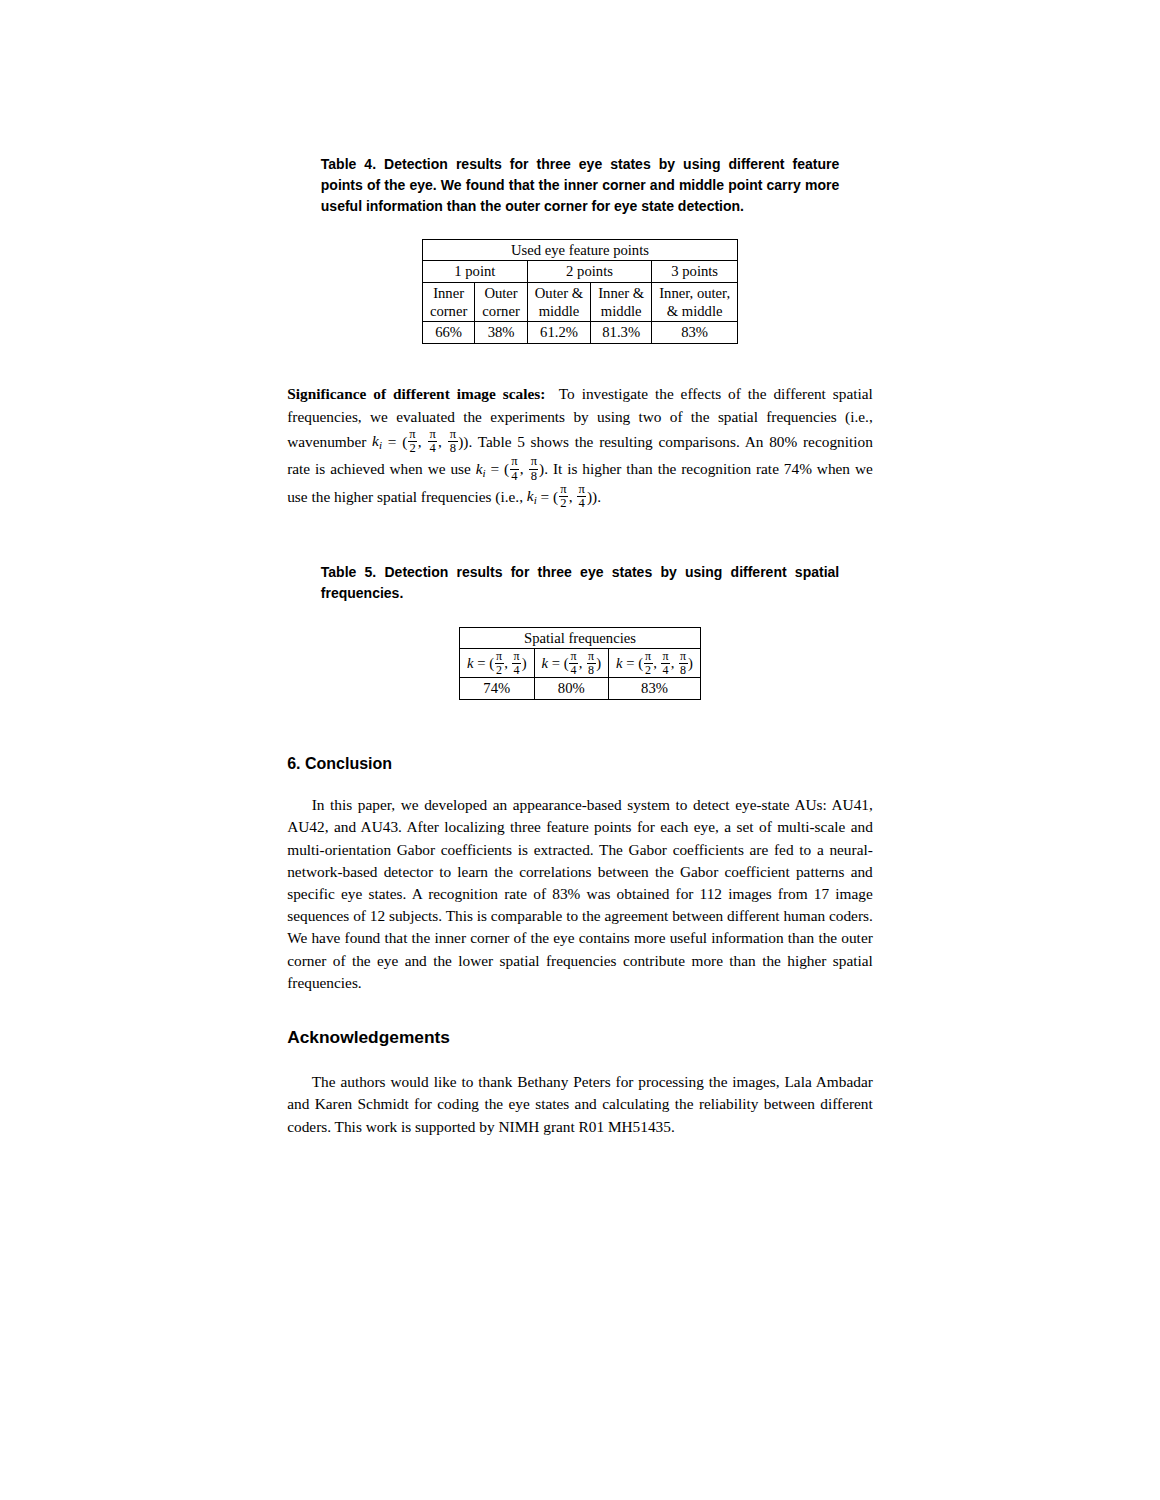Table 4. Detection results for three eye states by using different feature points of the eye. We found that the inner corner and middle point carry more useful information than the outer corner for eye state detection.
| Used eye feature points |
| 1 point | 2 points | 3 points |
| Inner corner | Outer corner | Outer & middle | Inner & middle | Inner, outer, & middle |
| 66% | 38% | 61.2% | 81.3% | 83% |
Significance of different image scales: To investigate the effects of the different spatial frequencies, we evaluated the experiments by using two of the spatial frequencies (i.e., wavenumber ki = (π 2, π 4, π 8)). Table 5 shows the resulting comparisons. An 80% recognition rate is achieved when we use ki = (π 4, π 8). It is higher than the recognition rate 74% when we use the higher spatial frequencies (i.e., ki = (π 2, π 4)).
Table 5. Detection results for three eye states by using different spatial frequencies.
| Spatial frequencies |
| k = ( π 2 , π 4 ) | k = ( π 4 , π 8 ) | k = ( π 2 , π 4 , π 8 ) |
| 74% | 80% | 83% |
6. Conclusion
In this paper, we developed an appearance-based system to detect eye-state AUs: AU41, AU42, and AU43. After localizing three feature points for each eye, a set of multi-scale and multi-orientation Gabor coefficients is extracted. The Gabor coefficients are fed to a neural-network-based detector to learn the correlations between the Gabor coefficient patterns and specific eye states. A recognition rate of 83% was obtained for 112 images from 17 image sequences of 12 subjects. This is comparable to the agreement between different human coders. We have found that the inner corner of the eye contains more useful information than the outer corner of the eye and the lower spatial frequencies contribute more than the higher spatial frequencies.
Acknowledgements
The authors would like to thank Bethany Peters for processing the images, Lala Ambadar and Karen Schmidt for coding the eye states and calculating the reliability between different coders. This work is supported by NIMH grant R01 MH51435.